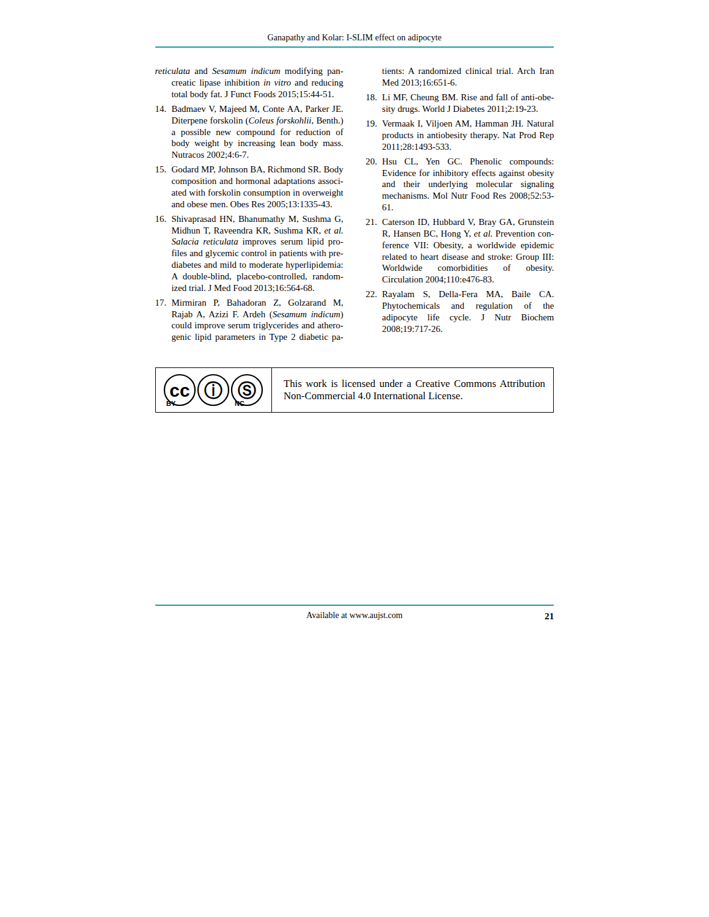Ganapathy and Kolar: I-SLIM effect on adipocyte
reticulata and Sesamum indicum modifying pancreatic lipase inhibition in vitro and reducing total body fat. J Funct Foods 2015;15:44-51.
14. Badmaev V, Majeed M, Conte AA, Parker JE. Diterpene forskolin (Coleus forskohlii, Benth.) a possible new compound for reduction of body weight by increasing lean body mass. Nutracos 2002;4:6-7.
15. Godard MP, Johnson BA, Richmond SR. Body composition and hormonal adaptations associated with forskolin consumption in overweight and obese men. Obes Res 2005;13:1335-43.
16. Shivaprasad HN, Bhanumathy M, Sushma G, Midhun T, Raveendra KR, Sushma KR, et al. Salacia reticulata improves serum lipid profiles and glycemic control in patients with prediabetes and mild to moderate hyperlipidemia: A double-blind, placebo-controlled, randomized trial. J Med Food 2013;16:564-68.
17. Mirmiran P, Bahadoran Z, Golzarand M, Rajab A, Azizi F. Ardeh (Sesamum indicum) could improve serum triglycerides and atherogenic lipid parameters in Type 2 diabetic patients: A randomized clinical trial. Arch Iran Med 2013;16:651-6.
18. Li MF, Cheung BM. Rise and fall of anti-obesity drugs. World J Diabetes 2011;2:19-23.
19. Vermaak I, Viljoen AM, Hamman JH. Natural products in antiobesity therapy. Nat Prod Rep 2011;28:1493-533.
20. Hsu CL, Yen GC. Phenolic compounds: Evidence for inhibitory effects against obesity and their underlying molecular signaling mechanisms. Mol Nutr Food Res 2008;52:53-61.
21. Caterson ID, Hubbard V, Bray GA, Grunstein R, Hansen BC, Hong Y, et al. Prevention conference VII: Obesity, a worldwide epidemic related to heart disease and stroke: Group III: Worldwide comorbidities of obesity. Circulation 2004;110:e476-83.
22. Rayalam S, Della-Fera MA, Baile CA. Phytochemicals and regulation of the adipocyte life cycle. J Nutr Biochem 2008;19:717-26.
cc ⓘ Ⓢ BY NC
This work is licensed under a Creative Commons Attribution Non-Commercial 4.0 International License.
Available at www.aujst.com 21